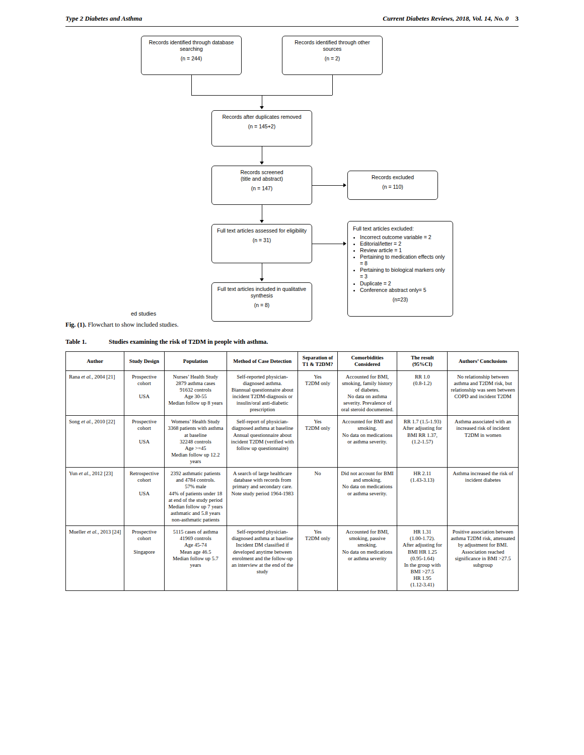Type 2 Diabetes and Asthma
Current Diabetes Reviews, 2018, Vol. 14, No. 0 3
Records identified through database searching (n = 244)
Records identified through other sources (n = 2)
Records after duplicates removed (n = 145+2)
Records screened
(title and abstract) (n = 147)
Records excluded (n = 110)
Full text articles assessed for eligibility (n = 31)
Full text articles excluded:
Incorrect outcome variable = 2
Editorial/letter = 2
Review article = 1
Pertaining to medication effects only = 8
Pertaining to biological markers only = 3
Duplicate = 2
Conference abstract only= 5
(n=23)
Full text articles included in qualitative synthesis (n = 8)
ed studies
Fig. (1). Flowchart to show included studies.
Table 1. Studies examining the risk of T2DM in people with asthma.
| Author | Study Design | Population | Method of Case Detection | Separation of T1 & T2DM? | Comorbidities Considered | The result (95%CI) | Authors’ Conclusions |
| --- | --- | --- | --- | --- | --- | --- | --- |
| Rana et al. , 2004 [21] | Prospective cohort USA | Nurses’ Health Study 2879 asthma cases 91632 controls Age 30-55 Median follow up 8 years | Self-reported physician-diagnosed asthma. Biannual questionnaire about incident T2DM-diagnosis or insulin/oral anti-diabetic prescription | Yes T2DM only | Accounted for BMI, smoking, family history of diabetes. No data on asthma severity. Prevalence of oral steroid documented. | RR 1.0 (0.8-1.2) | No relationship between asthma and T2DM risk, but relationship was seen between COPD and incident T2DM |
| Song et al. , 2010 [22] | Prospective cohort USA | Womens’ Health Study 3368 patients with asthma at baseline 32248 controls Age >=45 Median follow up 12.2 years | Self-report of physician-diagnosed asthma at baseline Annual questionnaire about incident T2DM (verified with follow up questionnaire) | Yes T2DM only | Accounted for BMI and smoking. No data on medications or asthma severity. | RR 1.7 (1.5-1.93) After adjusting for BMI RR 1.37, (1.2-1.57) | Asthma associated with an increased risk of incident T2DM in women |
| Yun et al. , 2012 [23] | Retrospective cohort USA | 2392 asthmatic patients and 4784 controls. 57% male 44% of patients under 18 at end of the study period Median follow up 7 years asthmatic and 5.8 years non-asthmatic patients | A search of large healthcare database with records from primary and secondary care. Note study period 1964-1983 | No | Did not account for BMI and smoking. No data on medications or asthma severity. | HR 2.11 (1.43-3.13) | Asthma increased the risk of incident diabetes |
| Mueller et al. , 2013 [24] | Prospective cohort Singapore | 5115 cases of asthma 41969 controls Age 45-74 Mean age 46.5 Median follow up 5.7 years | Self-reported physician-diagnosed asthma at baseline Incident DM classified if developed anytime between enrolment and the follow-up an interview at the end of the study | Yes T2DM only | Accounted for BMI, smoking, passive smoking. No data on medications or asthma severity | HR 1.31 (1.00-1.72). After adjusting for BMI HR 1.25 (0.95-1.64) In the group with BMI >27.5 HR 1.95 (1.12-3.41) | Positive association between asthma T2DM risk, attenuated by adjustment for BMI. Association reached significance in BMI >27.5 subgroup |